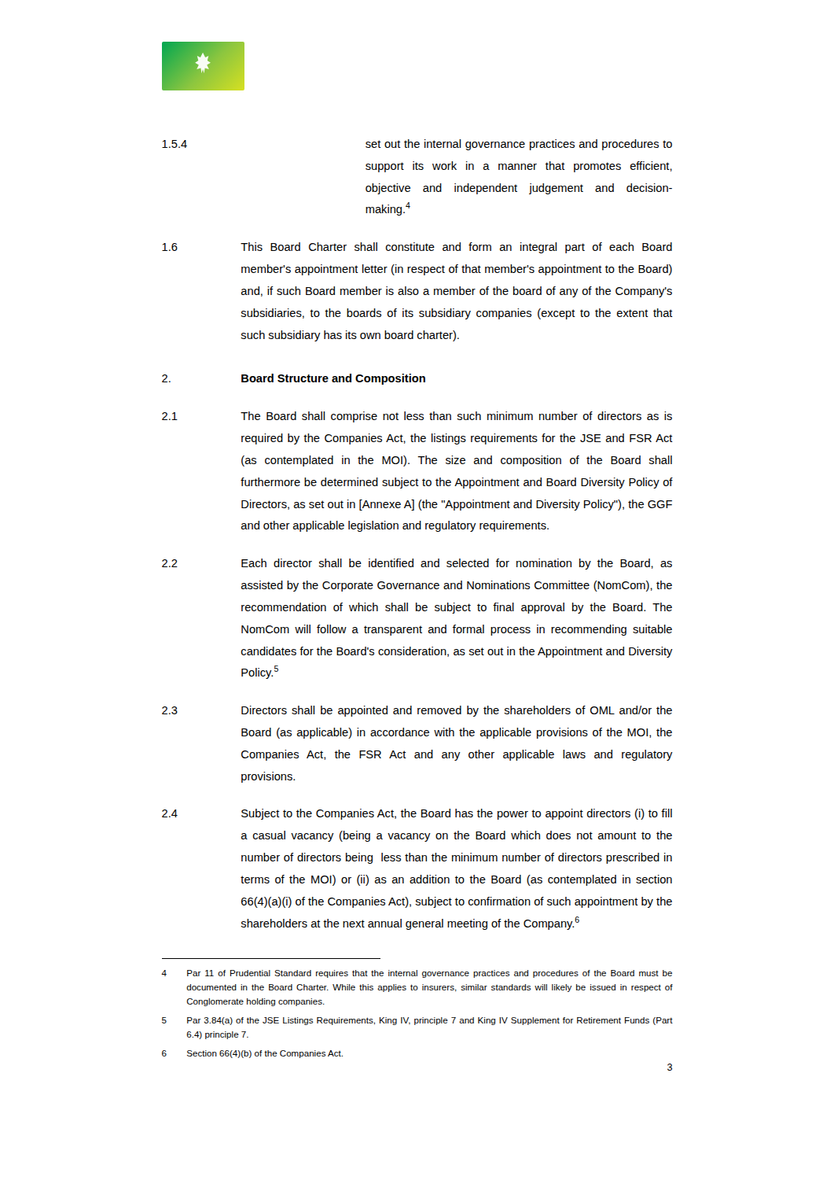1.5.4
set out the internal governance practices and procedures to support its work in a manner that promotes efficient, objective and independent judgement and decision-making.4
1.6
This Board Charter shall constitute and form an integral part of each Board member's appointment letter (in respect of that member's appointment to the Board) and, if such Board member is also a member of the board of any of the Company's subsidiaries, to the boards of its subsidiary companies (except to the extent that such subsidiary has its own board charter).
2.
Board Structure and Composition
2.1
The Board shall comprise not less than such minimum number of directors as is required by the Companies Act, the listings requirements for the JSE and FSR Act (as contemplated in the MOI). The size and composition of the Board shall furthermore be determined subject to the Appointment and Board Diversity Policy of Directors, as set out in [Annexe A] (the "Appointment and Diversity Policy"), the GGF and other applicable legislation and regulatory requirements.
2.2
Each director shall be identified and selected for nomination by the Board, as assisted by the Corporate Governance and Nominations Committee (NomCom), the recommendation of which shall be subject to final approval by the Board. The NomCom will follow a transparent and formal process in recommending suitable candidates for the Board's consideration, as set out in the Appointment and Diversity Policy.5
2.3
Directors shall be appointed and removed by the shareholders of OML and/or the Board (as applicable) in accordance with the applicable provisions of the MOI, the Companies Act, the FSR Act and any other applicable laws and regulatory provisions.
2.4
Subject to the Companies Act, the Board has the power to appoint directors (i) to fill a casual vacancy (being a vacancy on the Board which does not amount to the number of directors being less than the minimum number of directors prescribed in terms of the MOI) or (ii) as an addition to the Board (as contemplated in section 66(4)(a)(i) of the Companies Act), subject to confirmation of such appointment by the shareholders at the next annual general meeting of the Company.6
4
Par 11 of Prudential Standard requires that the internal governance practices and procedures of the Board must be documented in the Board Charter. While this applies to insurers, similar standards will likely be issued in respect of Conglomerate holding companies.
5
Par 3.84(a) of the JSE Listings Requirements, King IV, principle 7 and King IV Supplement for Retirement Funds (Part 6.4) principle 7.
6
Section 66(4)(b) of the Companies Act.
3